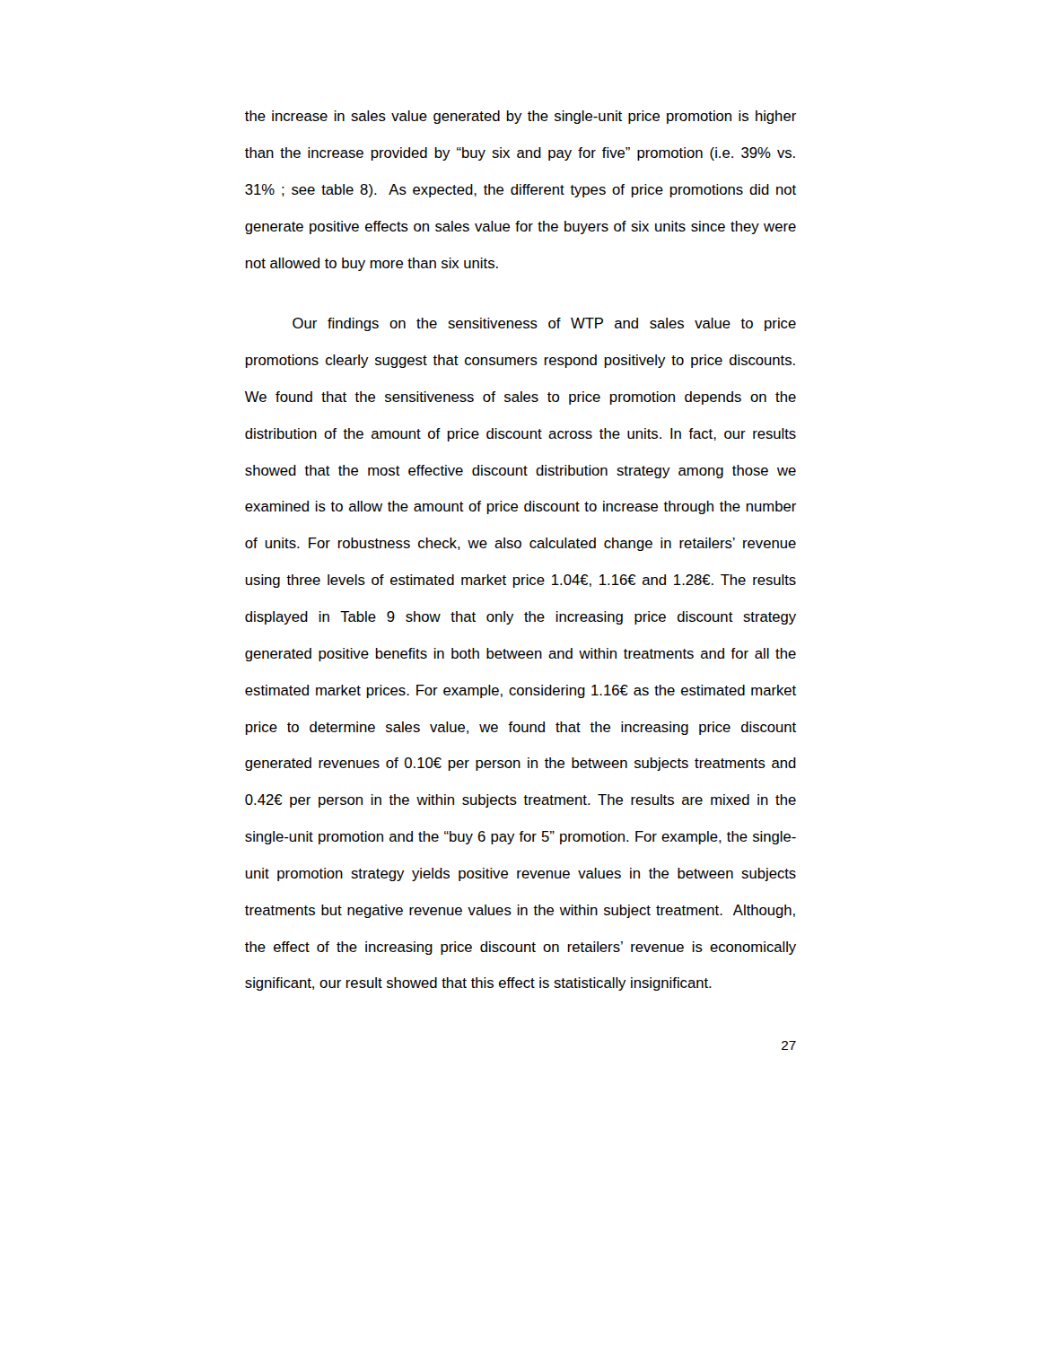the increase in sales value generated by the single-unit price promotion is higher than the increase provided by “buy six and pay for five” promotion (i.e. 39% vs. 31% ; see table 8). As expected, the different types of price promotions did not generate positive effects on sales value for the buyers of six units since they were not allowed to buy more than six units.
Our findings on the sensitiveness of WTP and sales value to price promotions clearly suggest that consumers respond positively to price discounts. We found that the sensitiveness of sales to price promotion depends on the distribution of the amount of price discount across the units. In fact, our results showed that the most effective discount distribution strategy among those we examined is to allow the amount of price discount to increase through the number of units. For robustness check, we also calculated change in retailers’ revenue using three levels of estimated market price 1.04€, 1.16€ and 1.28€. The results displayed in Table 9 show that only the increasing price discount strategy generated positive benefits in both between and within treatments and for all the estimated market prices. For example, considering 1.16€ as the estimated market price to determine sales value, we found that the increasing price discount generated revenues of 0.10€ per person in the between subjects treatments and 0.42€ per person in the within subjects treatment. The results are mixed in the single-unit promotion and the “buy 6 pay for 5” promotion. For example, the single-unit promotion strategy yields positive revenue values in the between subjects treatments but negative revenue values in the within subject treatment. Although, the effect of the increasing price discount on retailers’ revenue is economically significant, our result showed that this effect is statistically insignificant.
27